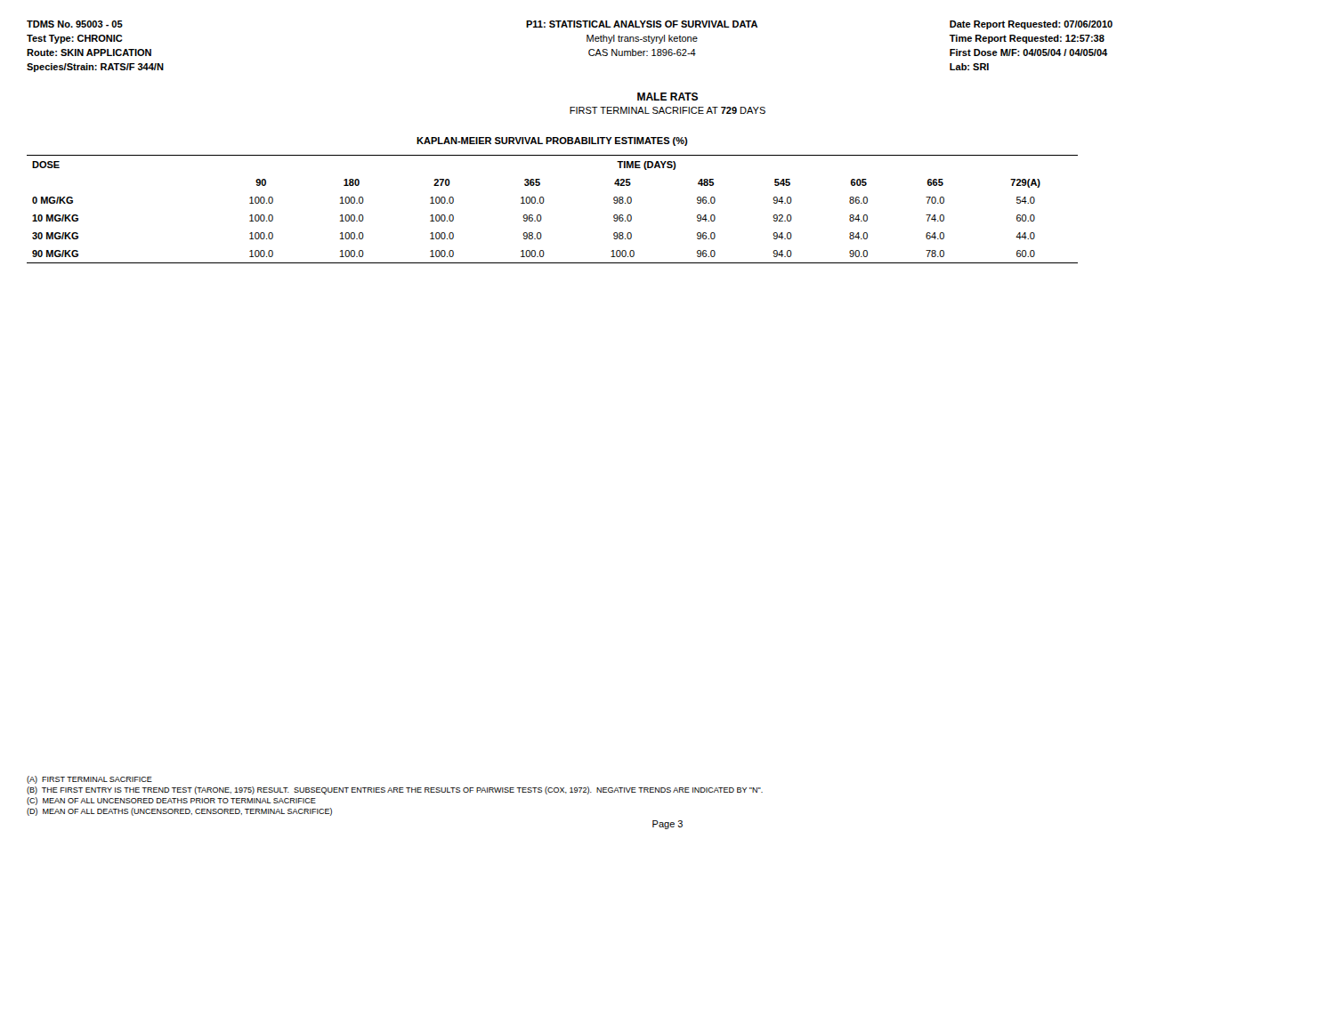TDMS No. 95003 - 05
Test Type: CHRONIC
Route: SKIN APPLICATION
Species/Strain: RATS/F 344/N
P11: STATISTICAL ANALYSIS OF SURVIVAL DATA
Methyl trans-styryl ketone
CAS Number: 1896-62-4
Date Report Requested: 07/06/2010
Time Report Requested: 12:57:38
First Dose M/F: 04/05/04 / 04/05/04
Lab: SRI
MALE RATS
FIRST TERMINAL SACRIFICE AT 729 DAYS
KAPLAN-MEIER SURVIVAL PROBABILITY ESTIMATES (%)
| DOSE | TIME (DAYS) |
| --- | --- |
| | 90 | 180 | 270 | 365 | 425 | 485 | 545 | 605 | 665 | 729(A) |
| 0 MG/KG | 100.0 | 100.0 | 100.0 | 100.0 | 98.0 | 96.0 | 94.0 | 86.0 | 70.0 | 54.0 |
| 10 MG/KG | 100.0 | 100.0 | 100.0 | 96.0 | 96.0 | 94.0 | 92.0 | 84.0 | 74.0 | 60.0 |
| 30 MG/KG | 100.0 | 100.0 | 100.0 | 98.0 | 98.0 | 96.0 | 94.0 | 84.0 | 64.0 | 44.0 |
| 90 MG/KG | 100.0 | 100.0 | 100.0 | 100.0 | 100.0 | 96.0 | 94.0 | 90.0 | 78.0 | 60.0 |
(A) FIRST TERMINAL SACRIFICE
(B) THE FIRST ENTRY IS THE TREND TEST (TARONE, 1975) RESULT. SUBSEQUENT ENTRIES ARE THE RESULTS OF PAIRWISE TESTS (COX, 1972). NEGATIVE TRENDS ARE INDICATED BY "N".
(C) MEAN OF ALL UNCENSORED DEATHS PRIOR TO TERMINAL SACRIFICE
(D) MEAN OF ALL DEATHS (UNCENSORED, CENSORED, TERMINAL SACRIFICE)
Page 3